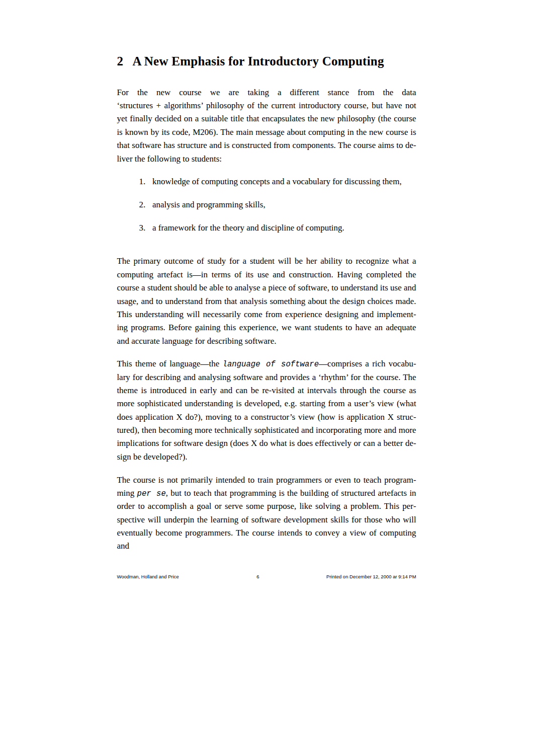2 A New Emphasis for Introductory Computing
For the new course we are taking a different stance from the data ‘structures + algorithms’ philosophy of the current introductory course, but have not yet finally decided on a suitable title that encapsulates the new philosophy (the course is known by its code, M206). The main message about computing in the new course is that software has structure and is constructed from components. The course aims to deliver the following to students:
knowledge of computing concepts and a vocabulary for discussing them,
analysis and programming skills,
a framework for the theory and discipline of computing.
The primary outcome of study for a student will be her ability to recognize what a computing artefact is—in terms of its use and construction. Having completed the course a student should be able to analyse a piece of software, to understand its use and usage, and to understand from that analysis something about the design choices made. This understanding will necessarily come from experience designing and implementing programs. Before gaining this experience, we want students to have an adequate and accurate language for describing software.
This theme of language—the language of software—comprises a rich vocabulary for describing and analysing software and provides a ‘rhythm’ for the course. The theme is introduced in early and can be re-visited at intervals through the course as more sophisticated understanding is developed, e.g. starting from a user’s view (what does application X do?), moving to a constructor’s view (how is application X structured), then becoming more technically sophisticated and incorporating more and more implications for software design (does X do what is does effectively or can a better design be developed?).
The course is not primarily intended to train programmers or even to teach programming per se, but to teach that programming is the building of structured artefacts in order to accomplish a goal or serve some purpose, like solving a problem. This perspective will underpin the learning of software development skills for those who will eventually become programmers. The course intends to convey a view of computing and
Woodman, Holland and Price
6
Printed on December 12, 2000 ar 9:14 PM